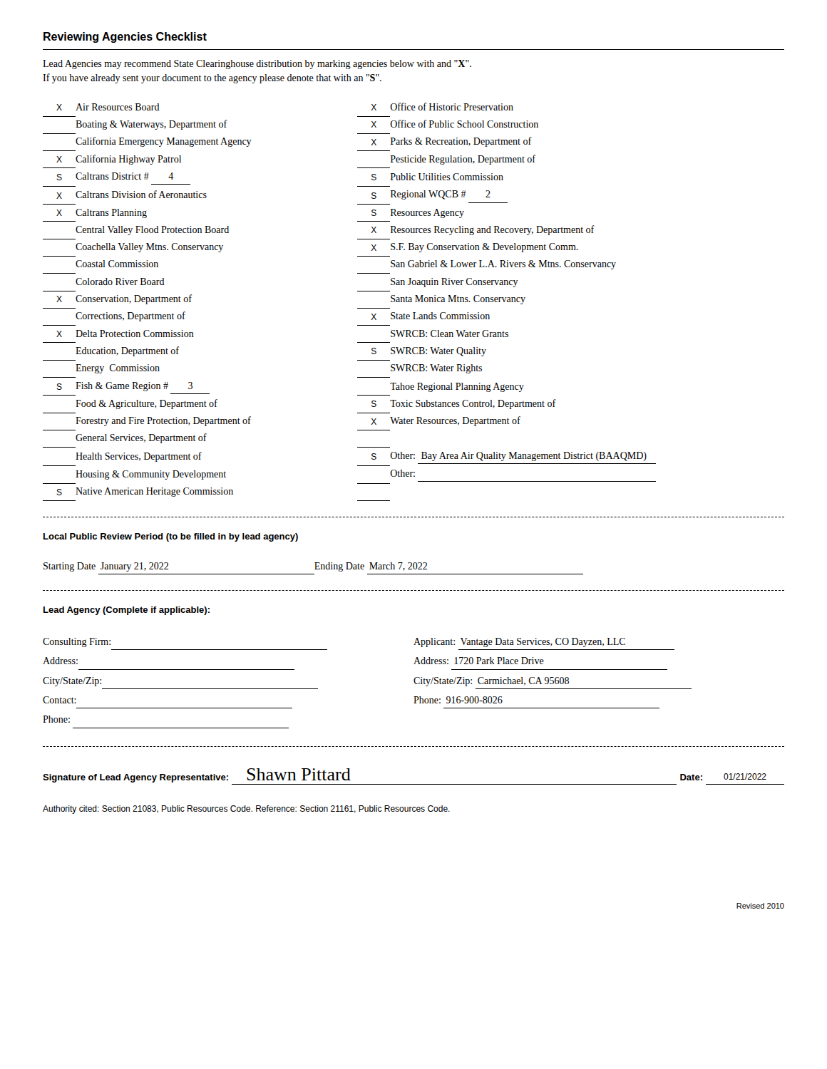Reviewing Agencies Checklist
Lead Agencies may recommend State Clearinghouse distribution by marking agencies below with and "X".
If you have already sent your document to the agency please denote that with an "S".
| X | Air Resources Board | | X | Office of Historic Preservation |
| | Boating & Waterways, Department of | | X | Office of Public School Construction |
| | California Emergency Management Agency | | X | Parks & Recreation, Department of |
| X | California Highway Patrol | | | Pesticide Regulation, Department of |
| S | Caltrans District # 4 | | S | Public Utilities Commission |
| X | Caltrans Division of Aeronautics | | S | Regional WQCB # 2 |
| X | Caltrans Planning | | S | Resources Agency |
| | Central Valley Flood Protection Board | | X | Resources Recycling and Recovery, Department of |
| | Coachella Valley Mtns. Conservancy | | X | S.F. Bay Conservation & Development Comm. |
| | Coastal Commission | | | San Gabriel & Lower L.A. Rivers & Mtns. Conservancy |
| | Colorado River Board | | | San Joaquin River Conservancy |
| X | Conservation, Department of | | | Santa Monica Mtns. Conservancy |
| | Corrections, Department of | | X | State Lands Commission |
| X | Delta Protection Commission | | | SWRCB: Clean Water Grants |
| | Education, Department of | | S | SWRCB: Water Quality |
| | Energy Commission | | | SWRCB: Water Rights |
| S | Fish & Game Region # 3 | | | Tahoe Regional Planning Agency |
| | Food & Agriculture, Department of | | S | Toxic Substances Control, Department of |
| | Forestry and Fire Protection, Department of | | X | Water Resources, Department of |
| | General Services, Department of | | | |
| | Health Services, Department of | | S | Other: Bay Area Air Quality Management District (BAAQMD) |
| | Housing & Community Development | | | Other: |
| S | Native American Heritage Commission | | | |
Local Public Review Period (to be filled in by lead agency)
Starting Date January 21, 2022 Ending Date March 7, 2022
Lead Agency (Complete if applicable):
| Consulting Firm: | Applicant: Vantage Data Services, CO Dayzen, LLC |
| Address: | Address: 1720 Park Place Drive |
| City/State/Zip: | City/State/Zip: Carmichael, CA 95608 |
| Contact: | Phone: 916-900-8026 |
| Phone: | |
Signature of Lead Agency Representative: Shawn Pittard Date: 01/21/2022
Authority cited: Section 21083, Public Resources Code. Reference: Section 21161, Public Resources Code.
Revised 2010